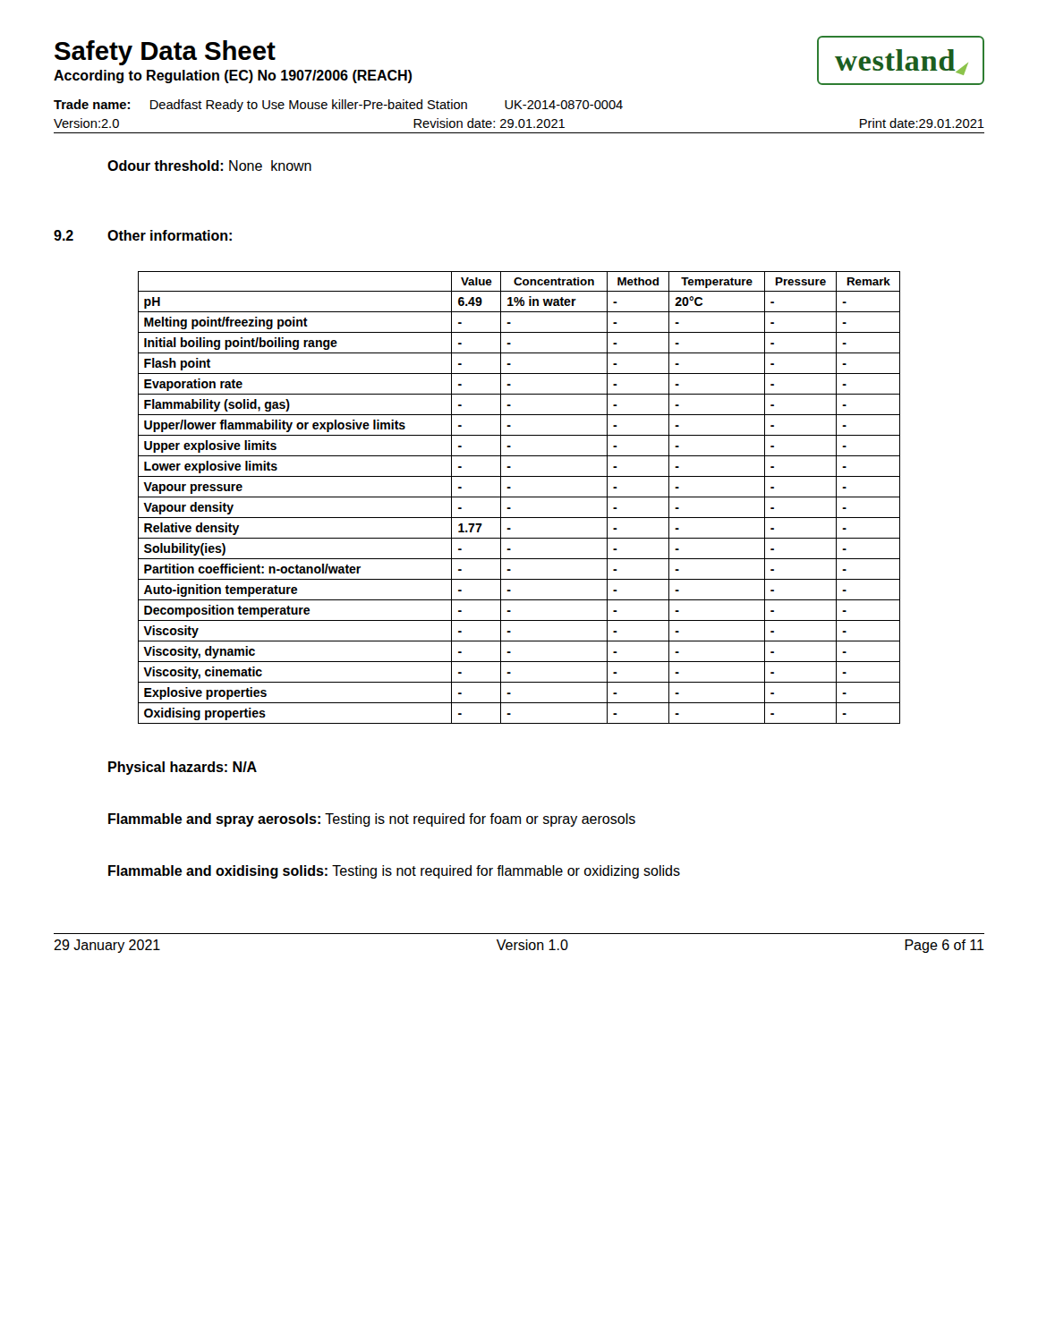westland
Safety Data Sheet
According to Regulation (EC) No 1907/2006 (REACH)
Trade name: Deadfast Ready to Use Mouse killer-Pre-baited Station UK-2014-0870-0004
Version:2.0 Revision date: 29.01.2021 Print date:29.01.2021
Odour threshold: None known
9.2 Other information:
| | Value | Concentration | Method | Temperature | Pressure | Remark |
| --- | --- | --- | --- | --- | --- | --- |
| pH | 6.49 | 1% in water | - | 20°C | - | - |
| Melting point/freezing point | - | - | - | - | - | - |
| Initial boiling point/boiling range | - | - | - | - | - | - |
| Flash point | - | - | - | - | - | - |
| Evaporation rate | - | - | - | - | - | - |
| Flammability (solid, gas) | - | - | - | - | - | - |
| Upper/lower flammability or explosive limits | - | - | - | - | - | - |
| Upper explosive limits | - | - | - | - | - | - |
| Lower explosive limits | - | - | - | - | - | - |
| Vapour pressure | - | - | - | - | - | - |
| Vapour density | - | - | - | - | - | - |
| Relative density | 1.77 | - | - | - | - | - |
| Solubility(ies) | - | - | - | - | - | - |
| Partition coefficient: n-octanol/water | - | - | - | - | - | - |
| Auto-ignition temperature | - | - | - | - | - | - |
| Decomposition temperature | - | - | - | - | - | - |
| Viscosity | - | - | - | - | - | - |
| Viscosity, dynamic | - | - | - | - | - | - |
| Viscosity, cinematic | - | - | - | - | - | - |
| Explosive properties | - | - | - | - | - | - |
| Oxidising properties | - | - | - | - | - | - |
Physical hazards: N/A
Flammable and spray aerosols: Testing is not required for foam or spray aerosols
Flammable and oxidising solids: Testing is not required for flammable or oxidizing solids
29 January 2021 Version 1.0 Page 6 of 11